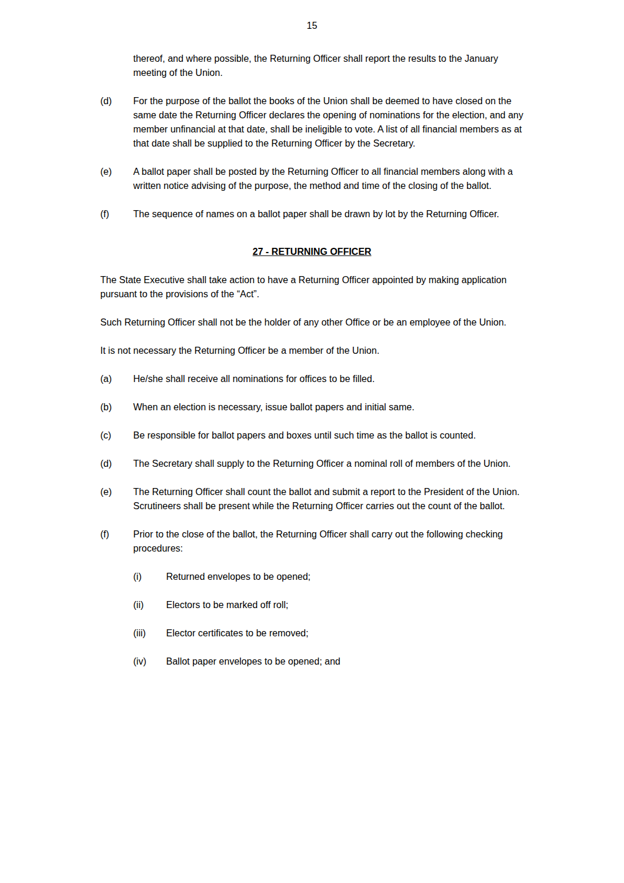15
thereof, and where possible, the Returning Officer shall report the results to the January meeting of the Union.
(d)
For the purpose of the ballot the books of the Union shall be deemed to have closed on the same date the Returning Officer declares the opening of nominations for the election, and any member unfinancial at that date, shall be ineligible to vote. A list of all financial members as at that date shall be supplied to the Returning Officer by the Secretary.
(e)
A ballot paper shall be posted by the Returning Officer to all financial members along with a written notice advising of the purpose, the method and time of the closing of the ballot.
(f)
The sequence of names on a ballot paper shall be drawn by lot by the Returning Officer.
27 - RETURNING OFFICER
The State Executive shall take action to have a Returning Officer appointed by making application pursuant to the provisions of the “Act”.
Such Returning Officer shall not be the holder of any other Office or be an employee of the Union.
It is not necessary the Returning Officer be a member of the Union.
(a)
He/she shall receive all nominations for offices to be filled.
(b)
When an election is necessary, issue ballot papers and initial same.
(c)
Be responsible for ballot papers and boxes until such time as the ballot is counted.
(d)
The Secretary shall supply to the Returning Officer a nominal roll of members of the Union.
(e)
The Returning Officer shall count the ballot and submit a report to the President of the Union. Scrutineers shall be present while the Returning Officer carries out the count of the ballot.
(f)
Prior to the close of the ballot, the Returning Officer shall carry out the following checking procedures:
(i) Returned envelopes to be opened;
(ii) Electors to be marked off roll;
(iii) Elector certificates to be removed;
(iv) Ballot paper envelopes to be opened; and